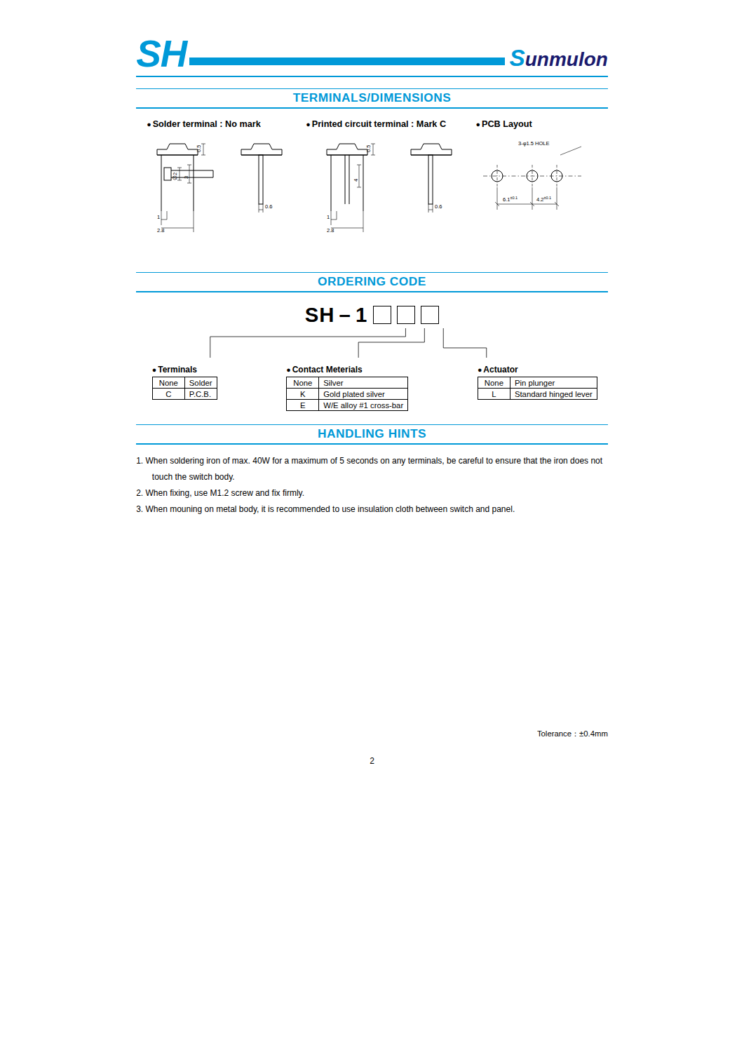SH
Sunmulon
TERMINALS/DIMENSIONS
Solder terminal : No mark
Printed circuit terminal : Mark C
PCB Layout
0.5 ∅2 3 1 2.8 0.6
0.5 4 1 2.8 0.6
3-φ1.5 HOLE 6.1±0.1 4.2±0.1
ORDERING CODE
SH–1
Terminals
| None | Solder |
| C | P.C.B. |
Contact Meterials
| None | Silver |
| K | Gold plated silver |
| E | W/E alloy #1 cross-bar |
Actuator
| None | Pin plunger |
| L | Standard hinged lever |
HANDLING HINTS
1. When soldering iron of max. 40W for a maximum of 5 seconds on any terminals, be careful to ensure that the iron does not
touch the switch body.
2. When fixing, use M1.2 screw and fix firmly.
3. When mouning on metal body, it is recommended to use insulation cloth between switch and panel.
Tolerance：±0.4mm
2